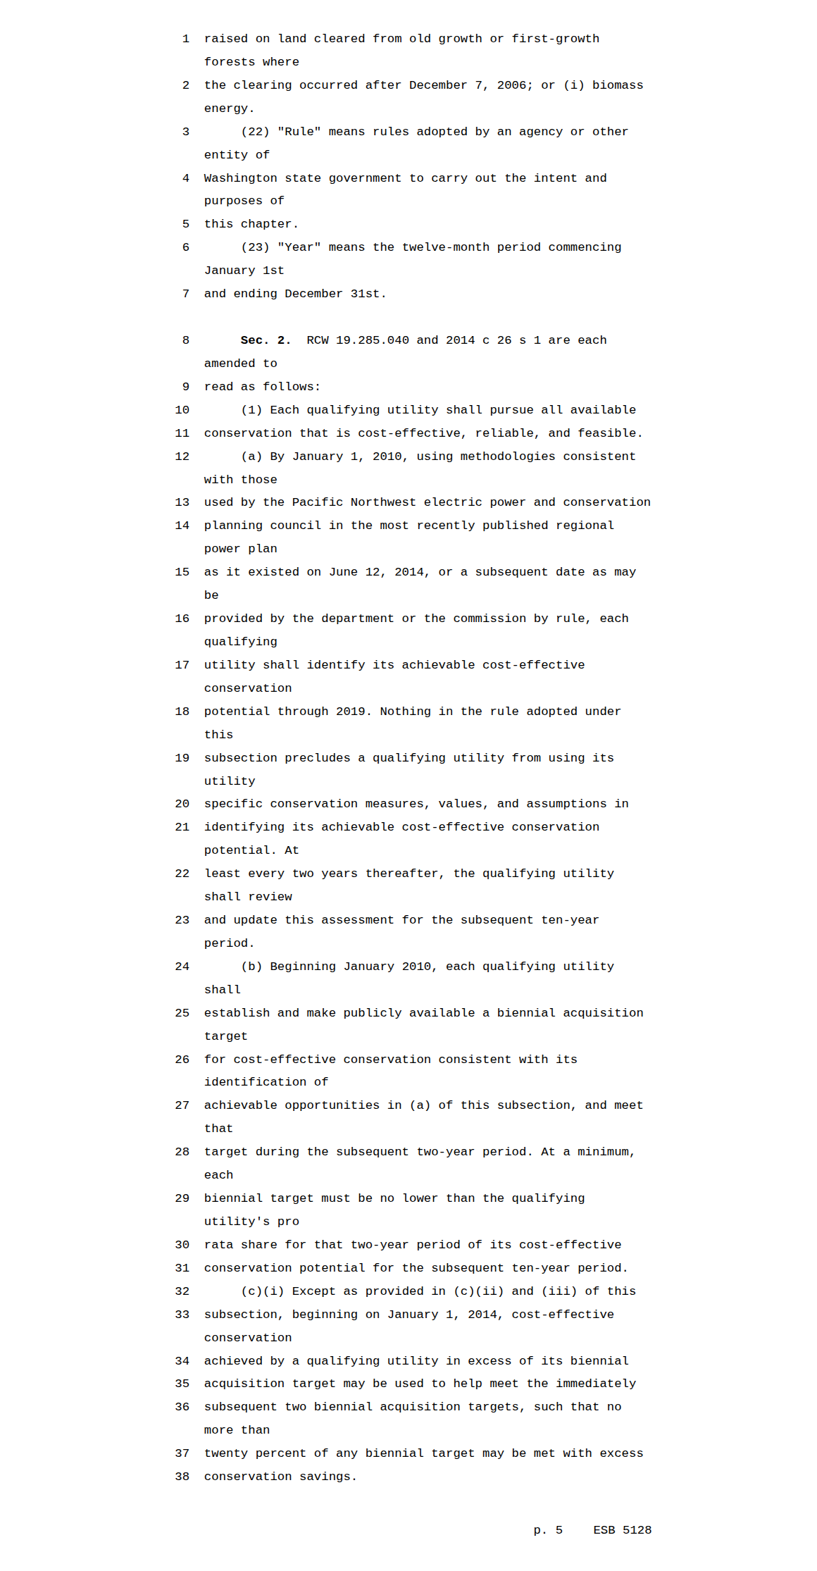raised on land cleared from old growth or first-growth forests where
the clearing occurred after December 7, 2006; or (i) biomass energy.
(22) "Rule" means rules adopted by an agency or other entity of
Washington state government to carry out the intent and purposes of
this chapter.
(23) "Year" means the twelve-month period commencing January 1st
and ending December 31st.
Sec. 2. RCW 19.285.040 and 2014 c 26 s 1 are each amended to
read as follows:
(1) Each qualifying utility shall pursue all available
conservation that is cost-effective, reliable, and feasible.
(a) By January 1, 2010, using methodologies consistent with those
used by the Pacific Northwest electric power and conservation
planning council in the most recently published regional power plan
as it existed on June 12, 2014, or a subsequent date as may be
provided by the department or the commission by rule, each qualifying
utility shall identify its achievable cost-effective conservation
potential through 2019. Nothing in the rule adopted under this
subsection precludes a qualifying utility from using its utility
specific conservation measures, values, and assumptions in
identifying its achievable cost-effective conservation potential. At
least every two years thereafter, the qualifying utility shall review
and update this assessment for the subsequent ten-year period.
(b) Beginning January 2010, each qualifying utility shall
establish and make publicly available a biennial acquisition target
for cost-effective conservation consistent with its identification of
achievable opportunities in (a) of this subsection, and meet that
target during the subsequent two-year period. At a minimum, each
biennial target must be no lower than the qualifying utility's pro
rata share for that two-year period of its cost-effective
conservation potential for the subsequent ten-year period.
(c)(i) Except as provided in (c)(ii) and (iii) of this
subsection, beginning on January 1, 2014, cost-effective conservation
achieved by a qualifying utility in excess of its biennial
acquisition target may be used to help meet the immediately
subsequent two biennial acquisition targets, such that no more than
twenty percent of any biennial target may be met with excess
conservation savings.
p. 5 ESB 5128